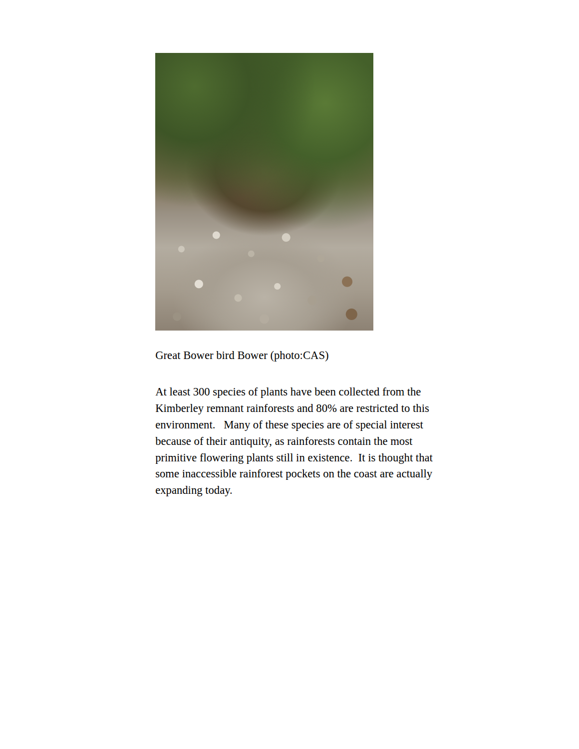Great Bower bird Bower (photo:CAS)
At least 300 species of plants have been collected from the Kimberley remnant rainforests and 80% are restricted to this environment. Many of these species are of special interest because of their antiquity, as rainforests contain the most primitive flowering plants still in existence. It is thought that some inaccessible rainforest pockets on the coast are actually expanding today.